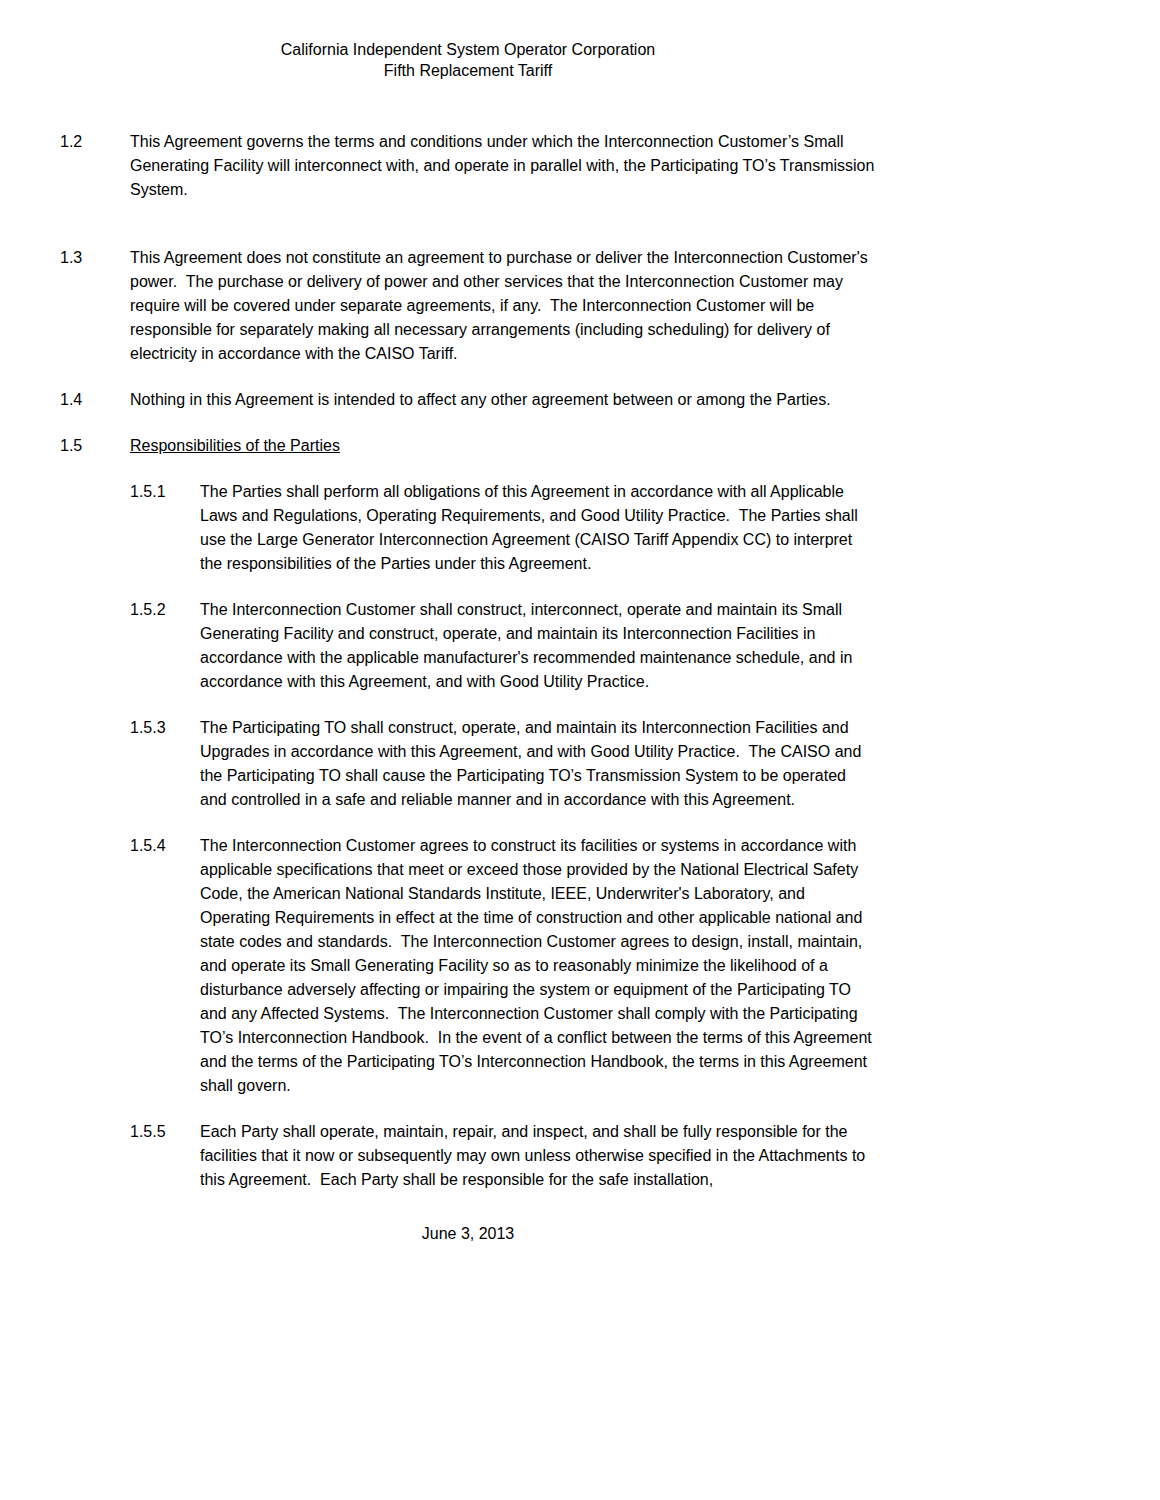California Independent System Operator Corporation
Fifth Replacement Tariff
1.2
This Agreement governs the terms and conditions under which the Interconnection Customer’s Small Generating Facility will interconnect with, and operate in parallel with, the Participating TO’s Transmission System.
1.3
This Agreement does not constitute an agreement to purchase or deliver the Interconnection Customer's power. The purchase or delivery of power and other services that the Interconnection Customer may require will be covered under separate agreements, if any. The Interconnection Customer will be responsible for separately making all necessary arrangements (including scheduling) for delivery of electricity in accordance with the CAISO Tariff.
1.4
Nothing in this Agreement is intended to affect any other agreement between or among the Parties.
1.5
Responsibilities of the Parties
1.5.1
The Parties shall perform all obligations of this Agreement in accordance with all Applicable Laws and Regulations, Operating Requirements, and Good Utility Practice. The Parties shall use the Large Generator Interconnection Agreement (CAISO Tariff Appendix CC) to interpret the responsibilities of the Parties under this Agreement.
1.5.2
The Interconnection Customer shall construct, interconnect, operate and maintain its Small Generating Facility and construct, operate, and maintain its Interconnection Facilities in accordance with the applicable manufacturer's recommended maintenance schedule, and in accordance with this Agreement, and with Good Utility Practice.
1.5.3
The Participating TO shall construct, operate, and maintain its Interconnection Facilities and Upgrades in accordance with this Agreement, and with Good Utility Practice. The CAISO and the Participating TO shall cause the Participating TO’s Transmission System to be operated and controlled in a safe and reliable manner and in accordance with this Agreement.
1.5.4
The Interconnection Customer agrees to construct its facilities or systems in accordance with applicable specifications that meet or exceed those provided by the National Electrical Safety Code, the American National Standards Institute, IEEE, Underwriter's Laboratory, and Operating Requirements in effect at the time of construction and other applicable national and state codes and standards. The Interconnection Customer agrees to design, install, maintain, and operate its Small Generating Facility so as to reasonably minimize the likelihood of a disturbance adversely affecting or impairing the system or equipment of the Participating TO and any Affected Systems. The Interconnection Customer shall comply with the Participating TO’s Interconnection Handbook. In the event of a conflict between the terms of this Agreement and the terms of the Participating TO’s Interconnection Handbook, the terms in this Agreement shall govern.
1.5.5
Each Party shall operate, maintain, repair, and inspect, and shall be fully responsible for the facilities that it now or subsequently may own unless otherwise specified in the Attachments to this Agreement. Each Party shall be responsible for the safe installation,
June 3, 2013